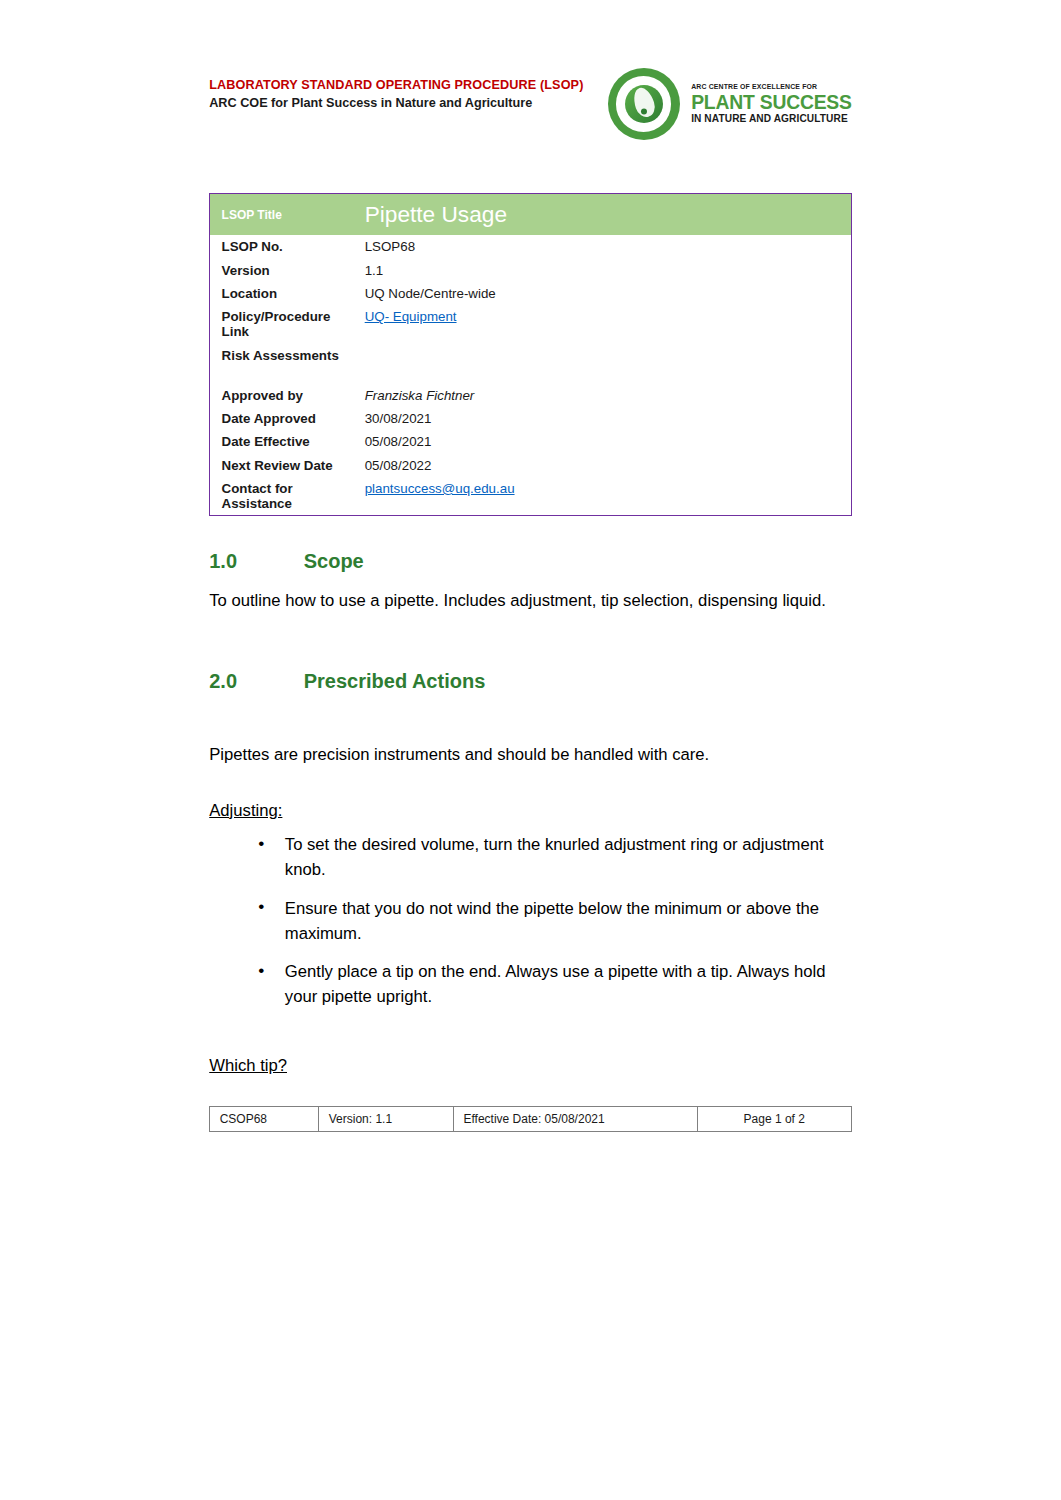LABORATORY STANDARD OPERATING PROCEDURE (LSOP)
ARC COE for Plant Success in Nature and Agriculture
ARC CENTRE OF EXCELLENCE FOR
PLANT SUCCESS
IN NATURE AND AGRICULTURE
| LSOP Title | Pipette Usage |
| LSOP No. | LSOP68 |
| Version | 1.1 |
| Location | UQ Node/Centre-wide |
| Policy/Procedure Link | UQ- Equipment |
| Risk Assessments | |
| Approved by | Franziska Fichtner |
| Date Approved | 30/08/2021 |
| Date Effective | 05/08/2021 |
| Next Review Date | 05/08/2022 |
| Contact for Assistance | plantsuccess@uq.edu.au |
1.0 Scope
To outline how to use a pipette. Includes adjustment, tip selection, dispensing liquid.
2.0 Prescribed Actions
Pipettes are precision instruments and should be handled with care.
Adjusting:
To set the desired volume, turn the knurled adjustment ring or adjustment knob.
Ensure that you do not wind the pipette below the minimum or above the maximum.
Gently place a tip on the end. Always use a pipette with a tip. Always hold your pipette upright.
Which tip?
| CSOP68 | Version: 1.1 | Effective Date: 05/08/2021 | Page 1 of 2 |